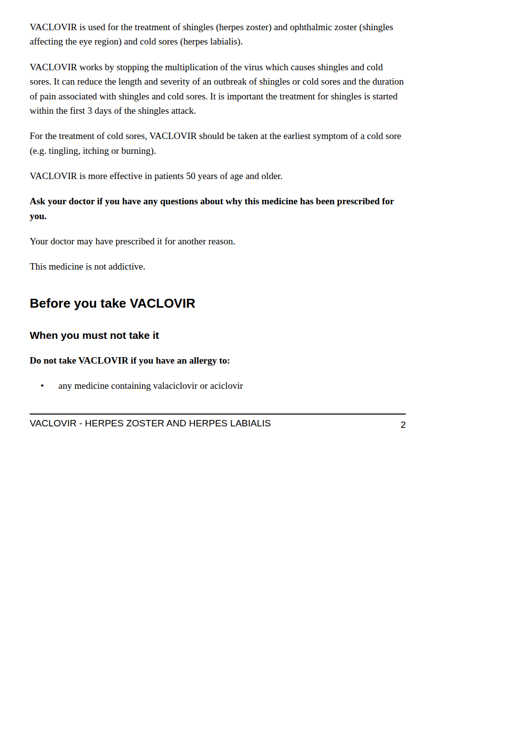VACLOVIR is used for the treatment of shingles (herpes zoster) and ophthalmic zoster (shingles affecting the eye region) and cold sores (herpes labialis).
VACLOVIR works by stopping the multiplication of the virus which causes shingles and cold sores. It can reduce the length and severity of an outbreak of shingles or cold sores and the duration of pain associated with shingles and cold sores. It is important the treatment for shingles is started within the first 3 days of the shingles attack.
For the treatment of cold sores, VACLOVIR should be taken at the earliest symptom of a cold sore (e.g. tingling, itching or burning).
VACLOVIR is more effective in patients 50 years of age and older.
Ask your doctor if you have any questions about why this medicine has been prescribed for you.
Your doctor may have prescribed it for another reason.
This medicine is not addictive.
Before you take VACLOVIR
When you must not take it
Do not take VACLOVIR if you have an allergy to:
any medicine containing valaciclovir or aciclovir
VACLOVIR - HERPES ZOSTER AND HERPES LABIALIS
2